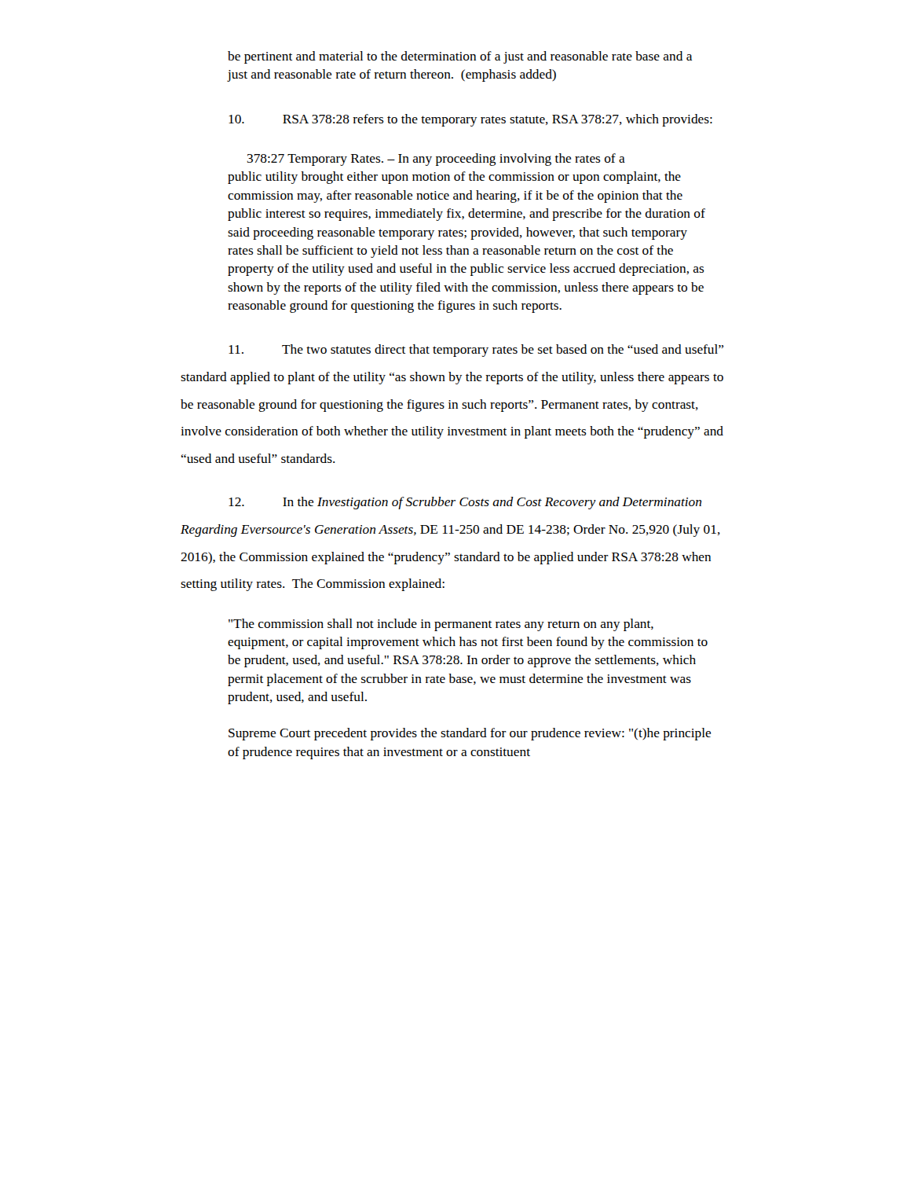be pertinent and material to the determination of a just and reasonable rate base and a just and reasonable rate of return thereon. (emphasis added)
10. RSA 378:28 refers to the temporary rates statute, RSA 378:27, which provides:
378:27 Temporary Rates. – In any proceeding involving the rates of a public utility brought either upon motion of the commission or upon complaint, the commission may, after reasonable notice and hearing, if it be of the opinion that the public interest so requires, immediately fix, determine, and prescribe for the duration of said proceeding reasonable temporary rates; provided, however, that such temporary rates shall be sufficient to yield not less than a reasonable return on the cost of the property of the utility used and useful in the public service less accrued depreciation, as shown by the reports of the utility filed with the commission, unless there appears to be reasonable ground for questioning the figures in such reports.
11. The two statutes direct that temporary rates be set based on the “used and useful” standard applied to plant of the utility “as shown by the reports of the utility, unless there appears to be reasonable ground for questioning the figures in such reports”. Permanent rates, by contrast, involve consideration of both whether the utility investment in plant meets both the “prudency” and “used and useful” standards.
12. In the Investigation of Scrubber Costs and Cost Recovery and Determination Regarding Eversource's Generation Assets, DE 11-250 and DE 14-238; Order No. 25,920 (July 01, 2016), the Commission explained the “prudency” standard to be applied under RSA 378:28 when setting utility rates. The Commission explained:
"The commission shall not include in permanent rates any return on any plant, equipment, or capital improvement which has not first been found by the commission to be prudent, used, and useful." RSA 378:28. In order to approve the settlements, which permit placement of the scrubber in rate base, we must determine the investment was prudent, used, and useful.
Supreme Court precedent provides the standard for our prudence review: "(t)he principle of prudence requires that an investment or a constituent